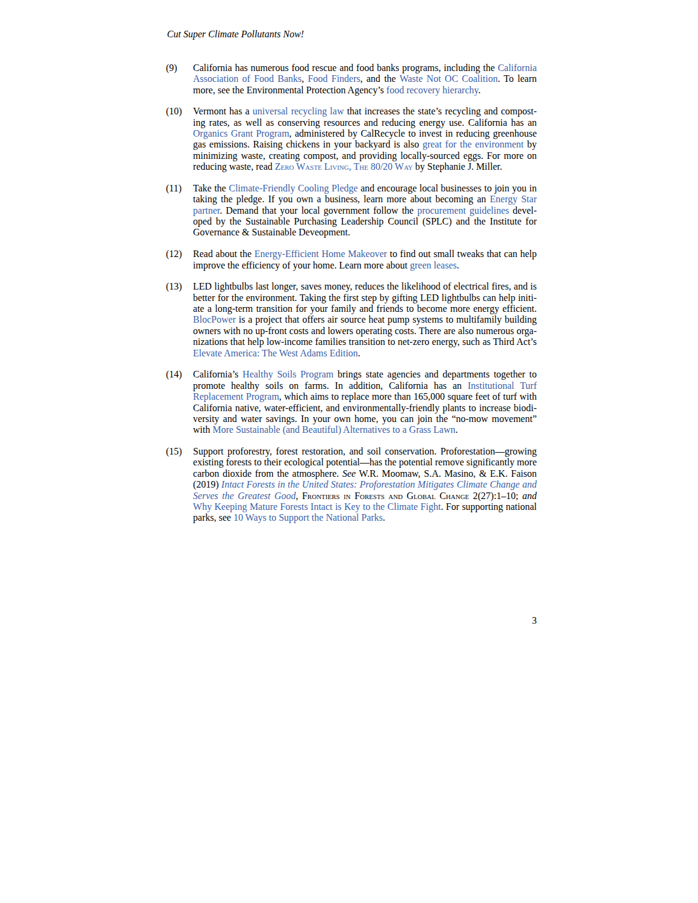Cut Super Climate Pollutants Now!
(9) California has numerous food rescue and food banks programs, including the California Association of Food Banks, Food Finders, and the Waste Not OC Coalition. To learn more, see the Environmental Protection Agency’s food recovery hierarchy.
(10) Vermont has a universal recycling law that increases the state’s recycling and composting rates, as well as conserving resources and reducing energy use. California has an Organics Grant Program, administered by CalRecycle to invest in reducing greenhouse gas emissions. Raising chickens in your backyard is also great for the environment by minimizing waste, creating compost, and providing locally-sourced eggs. For more on reducing waste, read Zero Waste Living, The 80/20 Way by Stephanie J. Miller.
(11) Take the Climate-Friendly Cooling Pledge and encourage local businesses to join you in taking the pledge. If you own a business, learn more about becoming an Energy Star partner. Demand that your local government follow the procurement guidelines developed by the Sustainable Purchasing Leadership Council (SPLC) and the Institute for Governance & Sustainable Deveopment.
(12) Read about the Energy-Efficient Home Makeover to find out small tweaks that can help improve the efficiency of your home. Learn more about green leases.
(13) LED lightbulbs last longer, saves money, reduces the likelihood of electrical fires, and is better for the environment. Taking the first step by gifting LED lightbulbs can help initiate a long-term transition for your family and friends to become more energy efficient. BlocPower is a project that offers air source heat pump systems to multifamily building owners with no up-front costs and lowers operating costs. There are also numerous organizations that help low-income families transition to net-zero energy, such as Third Act’s Elevate America: The West Adams Edition.
(14) California’s Healthy Soils Program brings state agencies and departments together to promote healthy soils on farms. In addition, California has an Institutional Turf Replacement Program, which aims to replace more than 165,000 square feet of turf with California native, water-efficient, and environmentally-friendly plants to increase biodiversity and water savings. In your own home, you can join the “no-mow movement” with More Sustainable (and Beautiful) Alternatives to a Grass Lawn.
(15) Support proforestry, forest restoration, and soil conservation. Proforestation—growing existing forests to their ecological potential—has the potential remove significantly more carbon dioxide from the atmosphere. See W.R. Moomaw, S.A. Masino, & E.K. Faison (2019) Intact Forests in the United States: Proforestation Mitigates Climate Change and Serves the Greatest Good, Frontiers in Forests and Global Change 2(27):1–10; and Why Keeping Mature Forests Intact is Key to the Climate Fight. For supporting national parks, see 10 Ways to Support the National Parks.
3